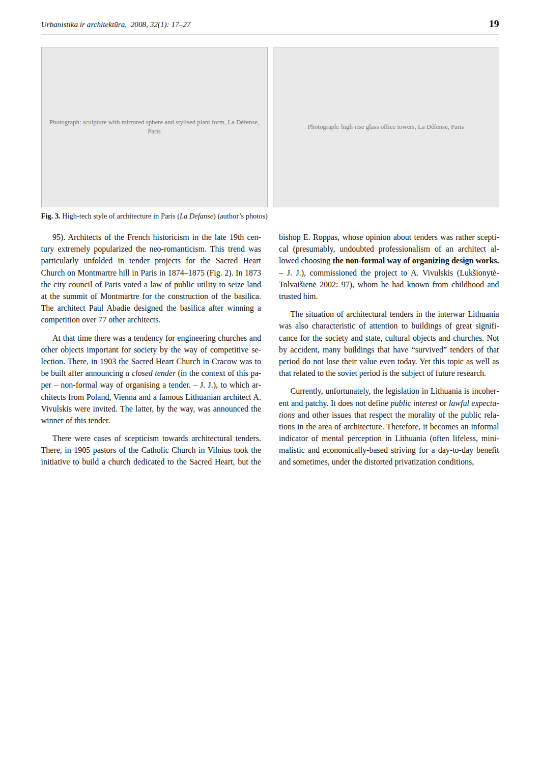Urbanistika ir architektūra, 2008, 32(1): 17–27 19
Photograph: sculpture with mirrored sphere and stylised plant form, La Défense, Paris
Photograph: high-rise glass office towers, La Défense, Paris
Fig. 3. High-tech style of architecture in Paris (La Defanse) (author’s photos)
95). Architects of the French historicism in the late 19th century extremely popularized the neo-romanticism. This trend was particularly unfolded in tender projects for the Sacred Heart Church on Montmartre hill in Paris in 1874–1875 (Fig. 2). In 1873 the city council of Paris voted a law of public utility to seize land at the summit of Montmartre for the construction of the basilica. The architect Paul Abadie designed the basilica after winning a competition over 77 other architects.
At that time there was a tendency for engineering churches and other objects important for society by the way of competitive selection. There, in 1903 the Sacred Heart Church in Cracow was to be built after announcing a closed tender (in the context of this paper – non-formal way of organising a tender. – J. J.), to which architects from Poland, Vienna and a famous Lithuanian architect A. Vivulskis were invited. The latter, by the way, was announced the winner of this tender.
There were cases of scepticism towards architectural tenders. There, in 1905 pastors of the Catholic Church in Vilnius took the initiative to build a church dedicated to the Sacred Heart, but the bishop E. Roppas, whose opinion about tenders was rather sceptical (presumably, undoubted professionalism of an architect allowed choosing the non-formal way of organizing design works. – J. J.), commissioned the project to A. Vivulskis (Lukšionytė-Tolvaišienė 2002: 97), whom he had known from childhood and trusted him.
The situation of architectural tenders in the interwar Lithuania was also characteristic of attention to buildings of great significance for the society and state, cultural objects and churches. Not by accident, many buildings that have “survived” tenders of that period do not lose their value even today. Yet this topic as well as that related to the soviet period is the subject of future research.
Currently, unfortunately, the legislation in Lithuania is incoherent and patchy. It does not define public interest or lawful expectations and other issues that respect the morality of the public relations in the area of architecture. Therefore, it becomes an informal indicator of mental perception in Lithuania (often lifeless, minimalistic and economically-based striving for a day-to-day benefit and sometimes, under the distorted privatization conditions,